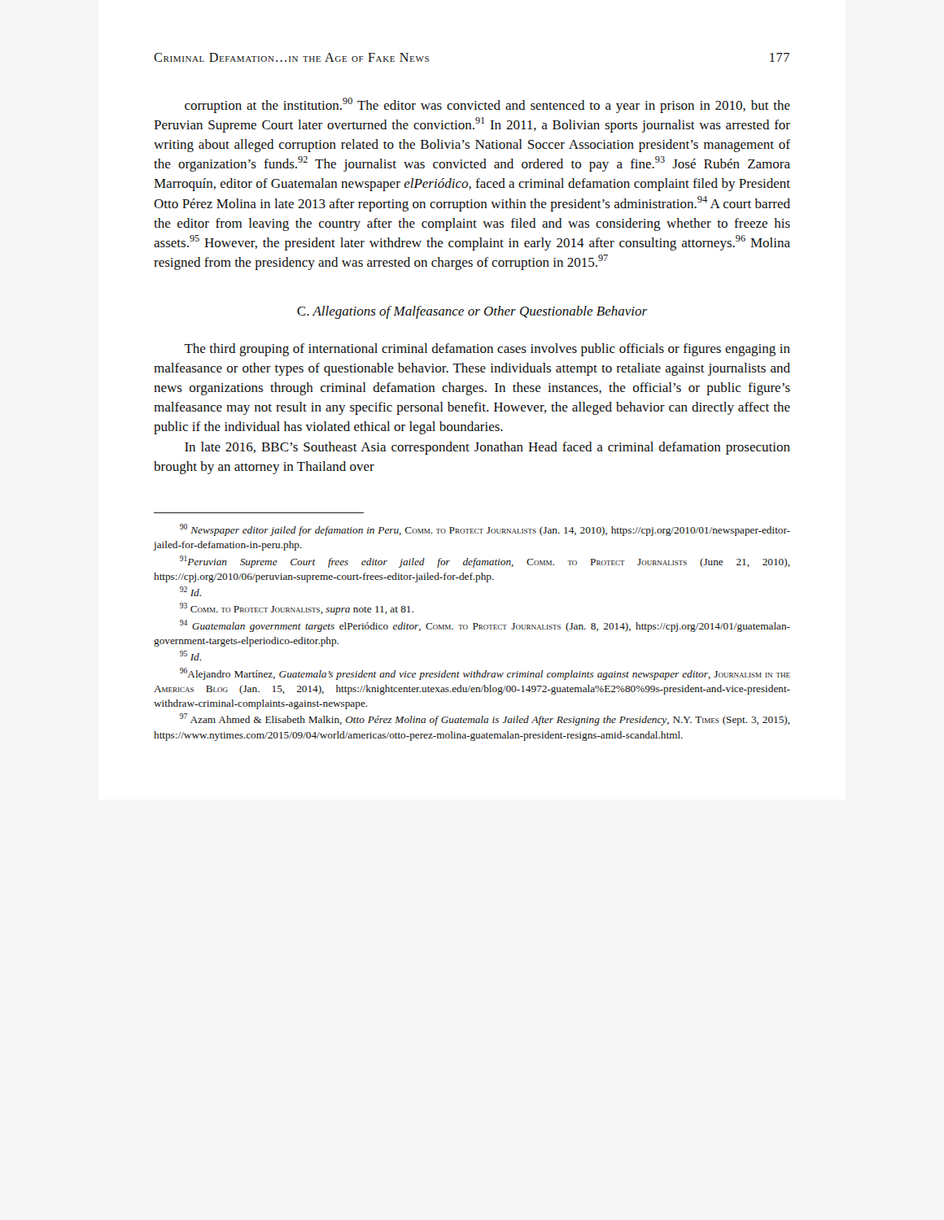Criminal Defamation…in the Age of Fake News 177
corruption at the institution.90 The editor was convicted and sentenced to a year in prison in 2010, but the Peruvian Supreme Court later overturned the conviction.91 In 2011, a Bolivian sports journalist was arrested for writing about alleged corruption related to the Bolivia’s National Soccer Association president’s management of the organization’s funds.92 The journalist was convicted and ordered to pay a fine.93 José Rubén Zamora Marroquín, editor of Guatemalan newspaper elPeriódico, faced a criminal defamation complaint filed by President Otto Pérez Molina in late 2013 after reporting on corruption within the president’s administration.94 A court barred the editor from leaving the country after the complaint was filed and was considering whether to freeze his assets.95 However, the president later withdrew the complaint in early 2014 after consulting attorneys.96 Molina resigned from the presidency and was arrested on charges of corruption in 2015.97
C. Allegations of Malfeasance or Other Questionable Behavior
The third grouping of international criminal defamation cases involves public officials or figures engaging in malfeasance or other types of questionable behavior. These individuals attempt to retaliate against journalists and news organizations through criminal defamation charges. In these instances, the official’s or public figure’s malfeasance may not result in any specific personal benefit. However, the alleged behavior can directly affect the public if the individual has violated ethical or legal boundaries.
In late 2016, BBC’s Southeast Asia correspondent Jonathan Head faced a criminal defamation prosecution brought by an attorney in Thailand over
90 Newspaper editor jailed for defamation in Peru, Comm. to Protect Journalists (Jan. 14, 2010), https://cpj.org/2010/01/newspaper-editor-jailed-for-defamation-in-peru.php.
91Peruvian Supreme Court frees editor jailed for defamation, Comm. to Protect Journalists (June 21, 2010), https://cpj.org/2010/06/peruvian-supreme-court-frees-editor-jailed-for-def.php.
92 Id.
93 Comm. to Protect Journalists, supra note 11, at 81.
94 Guatemalan government targets elPeriódico editor, Comm. to Protect Journalists (Jan. 8, 2014), https://cpj.org/2014/01/guatemalan-government-targets-elperiodico-editor.php.
95 Id.
96Alejandro Martínez, Guatemala’s president and vice president withdraw criminal complaints against newspaper editor, Journalism in the Americas Blog (Jan. 15, 2014), https://knightcenter.utexas.edu/en/blog/00-14972-guatemala%E2%80%99s-president-and-vice-president-withdraw-criminal-complaints-against-newspape.
97 Azam Ahmed & Elisabeth Malkin, Otto Pérez Molina of Guatemala is Jailed After Resigning the Presidency, N.Y. Times (Sept. 3, 2015), https://www.nytimes.com/2015/09/04/world/americas/otto-perez-molina-guatemalan-president-resigns-amid-scandal.html.